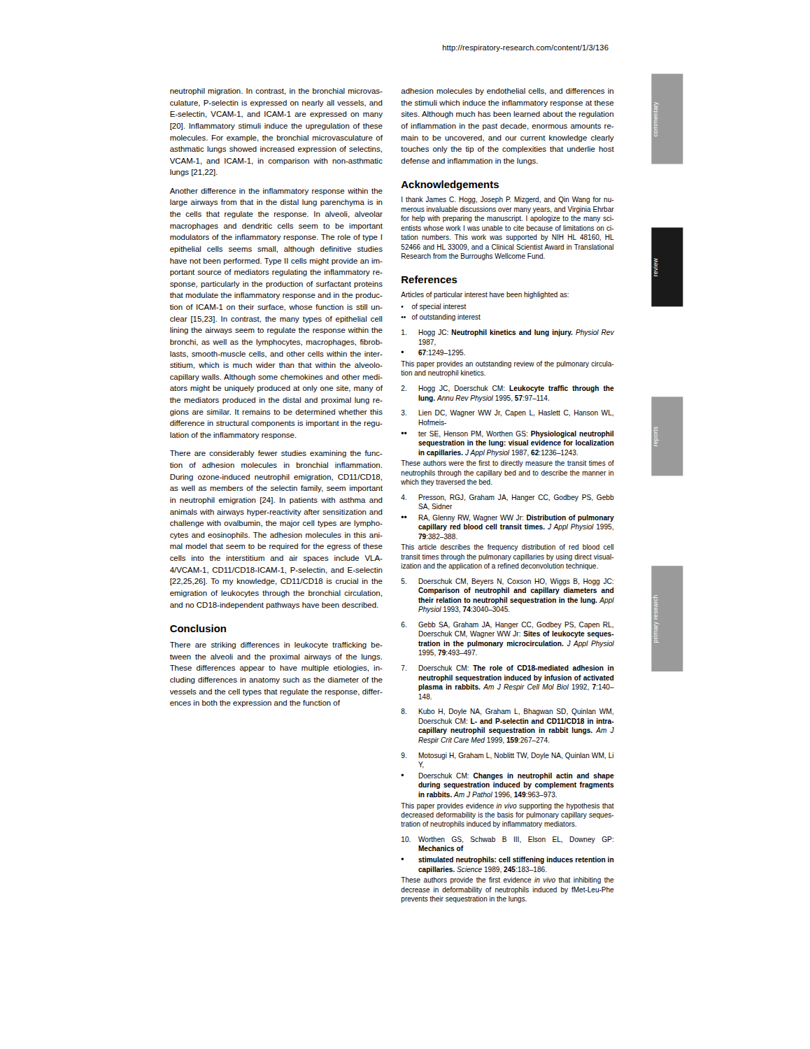http://respiratory-research.com/content/1/3/136
neutrophil migration. In contrast, in the bronchial microvasculature, P-selectin is expressed on nearly all vessels, and E-selectin, VCAM-1, and ICAM-1 are expressed on many [20]. Inflammatory stimuli induce the upregulation of these molecules. For example, the bronchial microvasculature of asthmatic lungs showed increased expression of selectins, VCAM-1, and ICAM-1, in comparison with non-asthmatic lungs [21,22].
Another difference in the inflammatory response within the large airways from that in the distal lung parenchyma is in the cells that regulate the response. In alveoli, alveolar macrophages and dendritic cells seem to be important modulators of the inflammatory response. The role of type I epithelial cells seems small, although definitive studies have not been performed. Type II cells might provide an important source of mediators regulating the inflammatory response, particularly in the production of surfactant proteins that modulate the inflammatory response and in the production of ICAM-1 on their surface, whose function is still unclear [15,23]. In contrast, the many types of epithelial cell lining the airways seem to regulate the response within the bronchi, as well as the lymphocytes, macrophages, fibroblasts, smooth-muscle cells, and other cells within the interstitium, which is much wider than that within the alveolo-capillary walls. Although some chemokines and other mediators might be uniquely produced at only one site, many of the mediators produced in the distal and proximal lung regions are similar. It remains to be determined whether this difference in structural components is important in the regulation of the inflammatory response.
There are considerably fewer studies examining the function of adhesion molecules in bronchial inflammation. During ozone-induced neutrophil emigration, CD11/CD18, as well as members of the selectin family, seem important in neutrophil emigration [24]. In patients with asthma and animals with airways hyper-reactivity after sensitization and challenge with ovalbumin, the major cell types are lymphocytes and eosinophils. The adhesion molecules in this animal model that seem to be required for the egress of these cells into the interstitium and air spaces include VLA-4/VCAM-1, CD11/CD18-ICAM-1, P-selectin, and E-selectin [22,25,26]. To my knowledge, CD11/CD18 is crucial in the emigration of leukocytes through the bronchial circulation, and no CD18-independent pathways have been described.
Conclusion
There are striking differences in leukocyte trafficking between the alveoli and the proximal airways of the lungs. These differences appear to have multiple etiologies, including differences in anatomy such as the diameter of the vessels and the cell types that regulate the response, differences in both the expression and the function of
adhesion molecules by endothelial cells, and differences in the stimuli which induce the inflammatory response at these sites. Although much has been learned about the regulation of inflammation in the past decade, enormous amounts remain to be uncovered, and our current knowledge clearly touches only the tip of the complexities that underlie host defense and inflammation in the lungs.
Acknowledgements
I thank James C. Hogg, Joseph P. Mizgerd, and Qin Wang for numerous invaluable discussions over many years, and Virginia Ehrbar for help with preparing the manuscript. I apologize to the many scientists whose work I was unable to cite because of limitations on citation numbers. This work was supported by NIH HL 48160, HL 52466 and HL 33009, and a Clinical Scientist Award in Translational Research from the Burroughs Wellcome Fund.
References
Articles of particular interest have been highlighted as:
•of special interest
••of outstanding interest
1.
Hogg JC: Neutrophil kinetics and lung injury. Physiol Rev 1987,
•
67:1249–1295.
This paper provides an outstanding review of the pulmonary circulation and neutrophil kinetics.
2.
Hogg JC, Doerschuk CM: Leukocyte traffic through the lung. Annu Rev Physiol 1995, 57:97–114.
3.
Lien DC, Wagner WW Jr, Capen L, Haslett C, Hanson WL, Hofmeis-
••
ter SE, Henson PM, Worthen GS: Physiological neutrophil sequestration in the lung: visual evidence for localization in capillaries. J Appl Physiol 1987, 62:1236–1243.
These authors were the first to directly measure the transit times of neutrophils through the capillary bed and to describe the manner in which they traversed the bed.
4.
Presson, RGJ, Graham JA, Hanger CC, Godbey PS, Gebb SA, Sidner
••
RA, Glenny RW, Wagner WW Jr: Distribution of pulmonary capillary red blood cell transit times. J Appl Physiol 1995, 79:382–388.
This article describes the frequency distribution of red blood cell transit times through the pulmonary capillaries by using direct visualization and the application of a refined deconvolution technique.
5.
Doerschuk CM, Beyers N, Coxson HO, Wiggs B, Hogg JC: Comparison of neutrophil and capillary diameters and their relation to neutrophil sequestration in the lung. Appl Physiol 1993, 74:3040–3045.
6.
Gebb SA, Graham JA, Hanger CC, Godbey PS, Capen RL, Doerschuk CM, Wagner WW Jr: Sites of leukocyte sequestration in the pulmonary microcirculation. J Appl Physiol 1995, 79:493–497.
7.
Doerschuk CM: The role of CD18-mediated adhesion in neutrophil sequestration induced by infusion of activated plasma in rabbits. Am J Respir Cell Mol Biol 1992, 7:140–148.
8.
Kubo H, Doyle NA, Graham L, Bhagwan SD, Quinlan WM, Doerschuk CM: L- and P-selectin and CD11/CD18 in intracapillary neutrophil sequestration in rabbit lungs. Am J Respir Crit Care Med 1999, 159:267–274.
9.
Motosugi H, Graham L, Noblitt TW, Doyle NA, Quinlan WM, Li Y,
•
Doerschuk CM: Changes in neutrophil actin and shape during sequestration induced by complement fragments in rabbits. Am J Pathol 1996, 149:963–973.
This paper provides evidence in vivo supporting the hypothesis that decreased deformability is the basis for pulmonary capillary sequestration of neutrophils induced by inflammatory mediators.
10.
Worthen GS, Schwab B III, Elson EL, Downey GP: Mechanics of
•
stimulated neutrophils: cell stiffening induces retention in capillaries. Science 1989, 245:183–186.
These authors provide the first evidence in vivo that inhibiting the decrease in deformability of neutrophils induced by fMet-Leu-Phe prevents their sequestration in the lungs.
commentary
review
reports
primary research